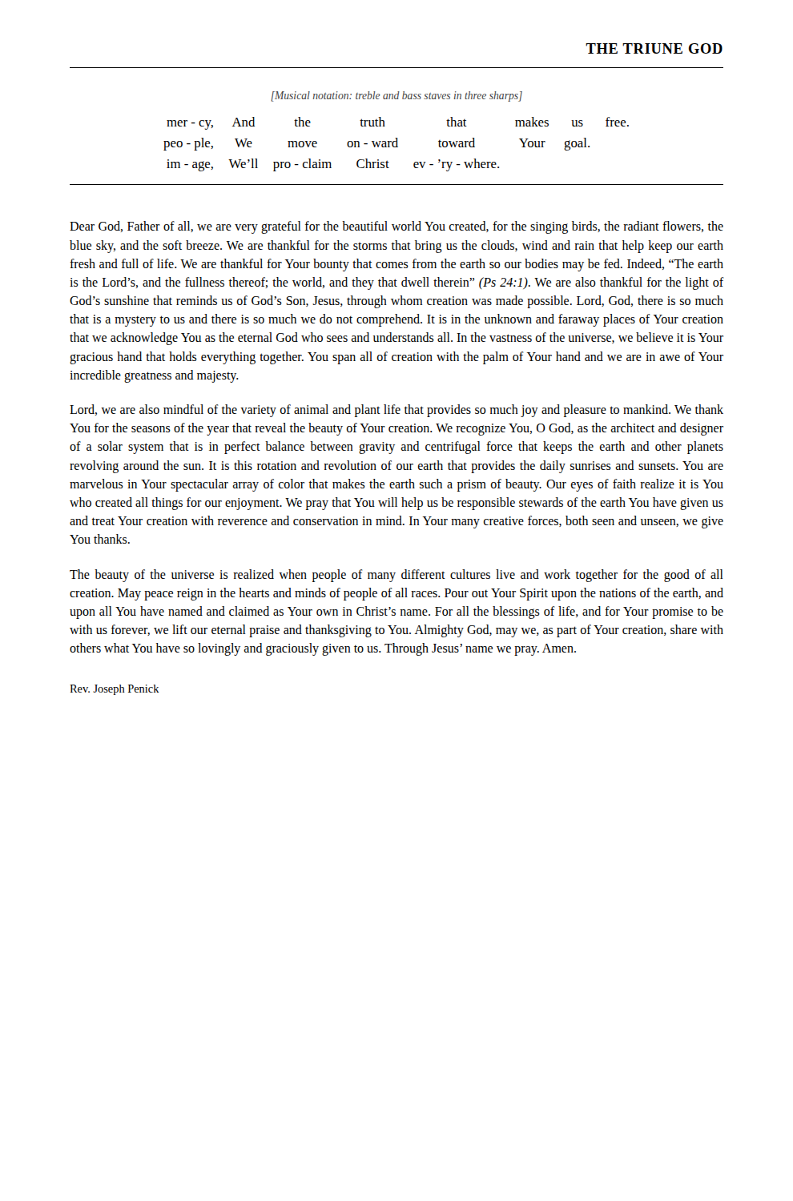THE TRIUNE GOD
[Musical notation: treble and bass staves in three sharps]
| mer - cy, | And | the | truth | that | makes | us | free. |
| peo - ple, | We | move | on - ward | toward | Your | goal. | |
| im - age, | We’ll | pro - claim | Christ | ev - ’ry - where. | | | |
Dear God, Father of all, we are very grateful for the beautiful world You created, for the singing birds, the radiant flowers, the blue sky, and the soft breeze. We are thankful for the storms that bring us the clouds, wind and rain that help keep our earth fresh and full of life. We are thankful for Your bounty that comes from the earth so our bodies may be fed. Indeed, “The earth is the Lord’s, and the fullness thereof; the world, and they that dwell therein” (Ps 24:1). We are also thankful for the light of God’s sunshine that reminds us of God’s Son, Jesus, through whom creation was made possible. Lord, God, there is so much that is a mystery to us and there is so much we do not comprehend. It is in the unknown and faraway places of Your creation that we acknowledge You as the eternal God who sees and understands all. In the vastness of the universe, we believe it is Your gracious hand that holds everything together. You span all of creation with the palm of Your hand and we are in awe of Your incredible greatness and majesty.
Lord, we are also mindful of the variety of animal and plant life that provides so much joy and pleasure to mankind. We thank You for the seasons of the year that reveal the beauty of Your creation. We recognize You, O God, as the architect and designer of a solar system that is in perfect balance between gravity and centrifugal force that keeps the earth and other planets revolving around the sun. It is this rotation and revolution of our earth that provides the daily sunrises and sunsets. You are marvelous in Your spectacular array of color that makes the earth such a prism of beauty. Our eyes of faith realize it is You who created all things for our enjoyment. We pray that You will help us be responsible stewards of the earth You have given us and treat Your creation with reverence and conservation in mind. In Your many creative forces, both seen and unseen, we give You thanks.
The beauty of the universe is realized when people of many different cultures live and work together for the good of all creation. May peace reign in the hearts and minds of people of all races. Pour out Your Spirit upon the nations of the earth, and upon all You have named and claimed as Your own in Christ’s name. For all the blessings of life, and for Your promise to be with us forever, we lift our eternal praise and thanksgiving to You. Almighty God, may we, as part of Your creation, share with others what You have so lovingly and graciously given to us. Through Jesus’ name we pray. Amen.
Rev. Joseph Penick